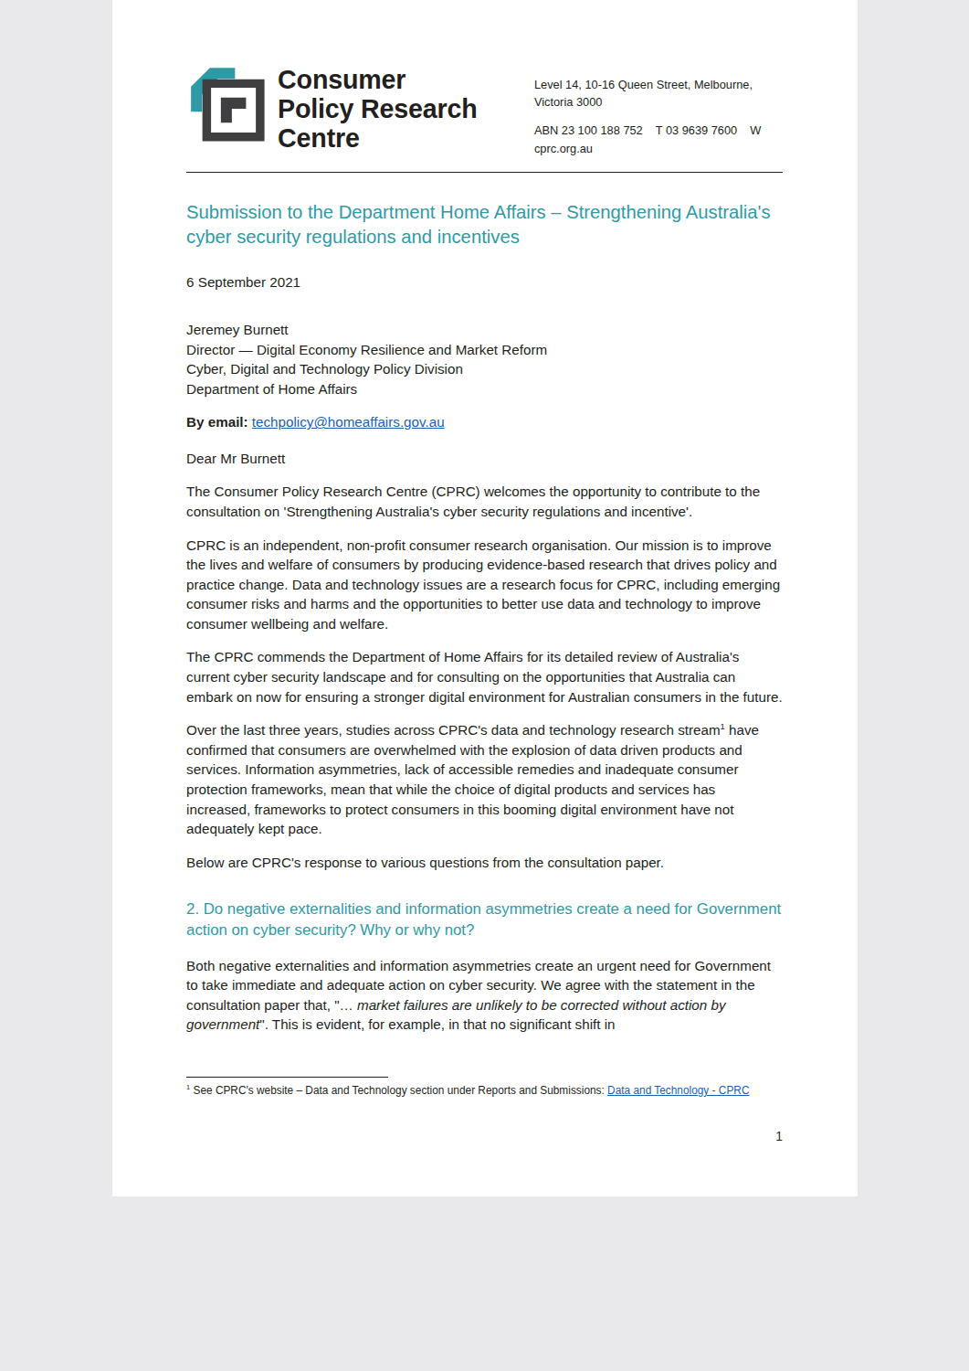Consumer
Policy Research
Centre
Level 14, 10-16 Queen Street, Melbourne, Victoria 3000
ABN 23 100 188 752 T 03 9639 7600 W cprc.org.au
Submission to the Department Home Affairs – Strengthening Australia's cyber security regulations and incentives
6 September 2021
Jeremey Burnett
Director — Digital Economy Resilience and Market Reform
Cyber, Digital and Technology Policy Division
Department of Home Affairs
By email: techpolicy@homeaffairs.gov.au
Dear Mr Burnett
The Consumer Policy Research Centre (CPRC) welcomes the opportunity to contribute to the consultation on 'Strengthening Australia's cyber security regulations and incentive'.
CPRC is an independent, non-profit consumer research organisation. Our mission is to improve the lives and welfare of consumers by producing evidence-based research that drives policy and practice change. Data and technology issues are a research focus for CPRC, including emerging consumer risks and harms and the opportunities to better use data and technology to improve consumer wellbeing and welfare.
The CPRC commends the Department of Home Affairs for its detailed review of Australia's current cyber security landscape and for consulting on the opportunities that Australia can embark on now for ensuring a stronger digital environment for Australian consumers in the future.
Over the last three years, studies across CPRC's data and technology research stream1 have confirmed that consumers are overwhelmed with the explosion of data driven products and services. Information asymmetries, lack of accessible remedies and inadequate consumer protection frameworks, mean that while the choice of digital products and services has increased, frameworks to protect consumers in this booming digital environment have not adequately kept pace.
Below are CPRC's response to various questions from the consultation paper.
2. Do negative externalities and information asymmetries create a need for Government action on cyber security? Why or why not?
Both negative externalities and information asymmetries create an urgent need for Government to take immediate and adequate action on cyber security. We agree with the statement in the consultation paper that, "… market failures are unlikely to be corrected without action by government". This is evident, for example, in that no significant shift in
1 See CPRC's website – Data and Technology section under Reports and Submissions: Data and Technology - CPRC
1